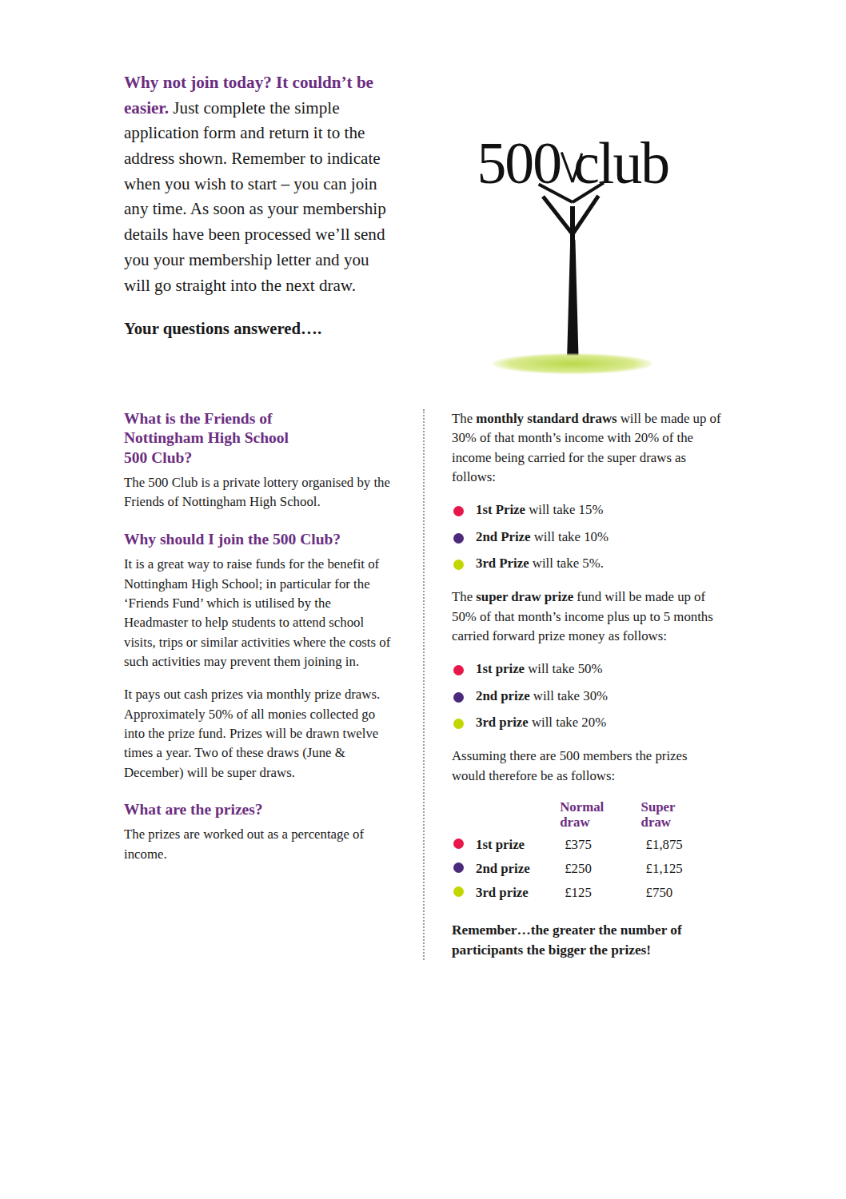Why not join today? It couldn’t be easier. Just complete the simple application form and return it to the address shown. Remember to indicate when you wish to start – you can join any time. As soon as your membership details have been processed we’ll send you your membership letter and you will go straight into the next draw.
Your questions answered….
500 club
What is the Friends of
Nottingham High School
500 Club?
The 500 Club is a private lottery organised by the Friends of Nottingham High School.
Why should I join the 500 Club?
It is a great way to raise funds for the benefit of Nottingham High School; in particular for the ‘Friends Fund’ which is utilised by the Headmaster to help students to attend school visits, trips or similar activities where the costs of such activities may prevent them joining in.
It pays out cash prizes via monthly prize draws. Approximately 50% of all monies collected go into the prize fund. Prizes will be drawn twelve times a year. Two of these draws (June & December) will be super draws.
What are the prizes?
The prizes are worked out as a percentage of income.
The monthly standard draws will be made up of 30% of that month’s income with 20% of the income being carried for the super draws as follows:
1st Prize will take 15%
2nd Prize will take 10%
3rd Prize will take 5%.
The super draw prize fund will be made up of 50% of that month’s income plus up to 5 months carried forward prize money as follows:
1st prize will take 50%
2nd prize will take 30%
3rd prize will take 20%
Assuming there are 500 members the prizes would therefore be as follows:
| | Normal draw | Super draw |
| --- | --- | --- |
| 1st prize | £375 | £1,875 |
| 2nd prize | £250 | £1,125 |
| 3rd prize | £125 | £750 |
Remember…the greater the number of participants the bigger the prizes!